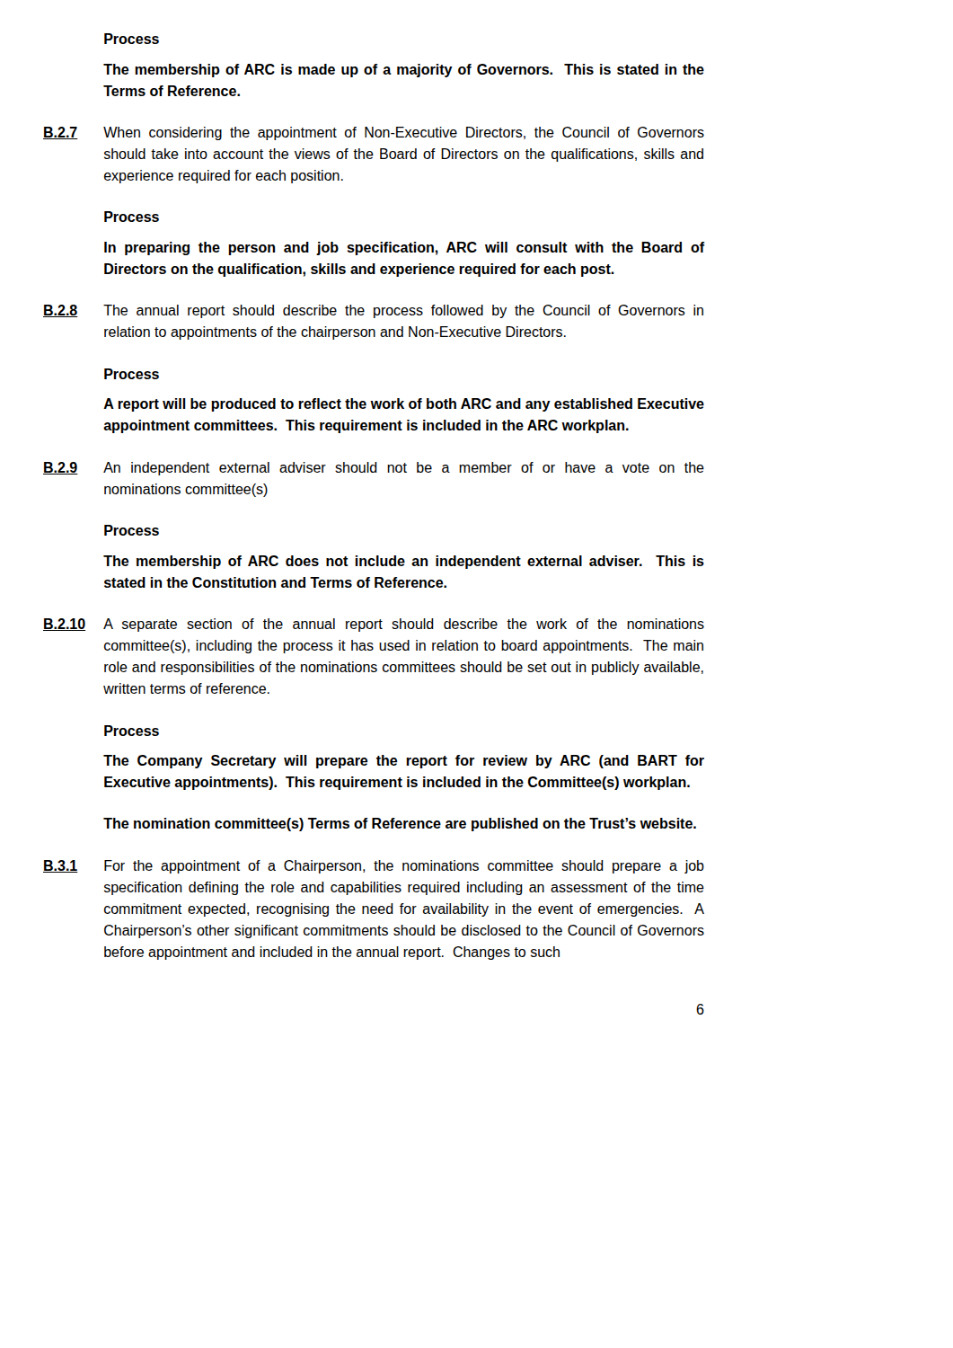Process
The membership of ARC is made up of a majority of Governors. This is stated in the Terms of Reference.
B.2.7
When considering the appointment of Non-Executive Directors, the Council of Governors should take into account the views of the Board of Directors on the qualifications, skills and experience required for each position.
Process
In preparing the person and job specification, ARC will consult with the Board of Directors on the qualification, skills and experience required for each post.
B.2.8
The annual report should describe the process followed by the Council of Governors in relation to appointments of the chairperson and Non-Executive Directors.
Process
A report will be produced to reflect the work of both ARC and any established Executive appointment committees. This requirement is included in the ARC workplan.
B.2.9
An independent external adviser should not be a member of or have a vote on the nominations committee(s)
Process
The membership of ARC does not include an independent external adviser. This is stated in the Constitution and Terms of Reference.
B.2.10
A separate section of the annual report should describe the work of the nominations committee(s), including the process it has used in relation to board appointments. The main role and responsibilities of the nominations committees should be set out in publicly available, written terms of reference.
Process
The Company Secretary will prepare the report for review by ARC (and BART for Executive appointments). This requirement is included in the Committee(s) workplan.
The nomination committee(s) Terms of Reference are published on the Trust’s website.
B.3.1
For the appointment of a Chairperson, the nominations committee should prepare a job specification defining the role and capabilities required including an assessment of the time commitment expected, recognising the need for availability in the event of emergencies. A Chairperson’s other significant commitments should be disclosed to the Council of Governors before appointment and included in the annual report. Changes to such
6